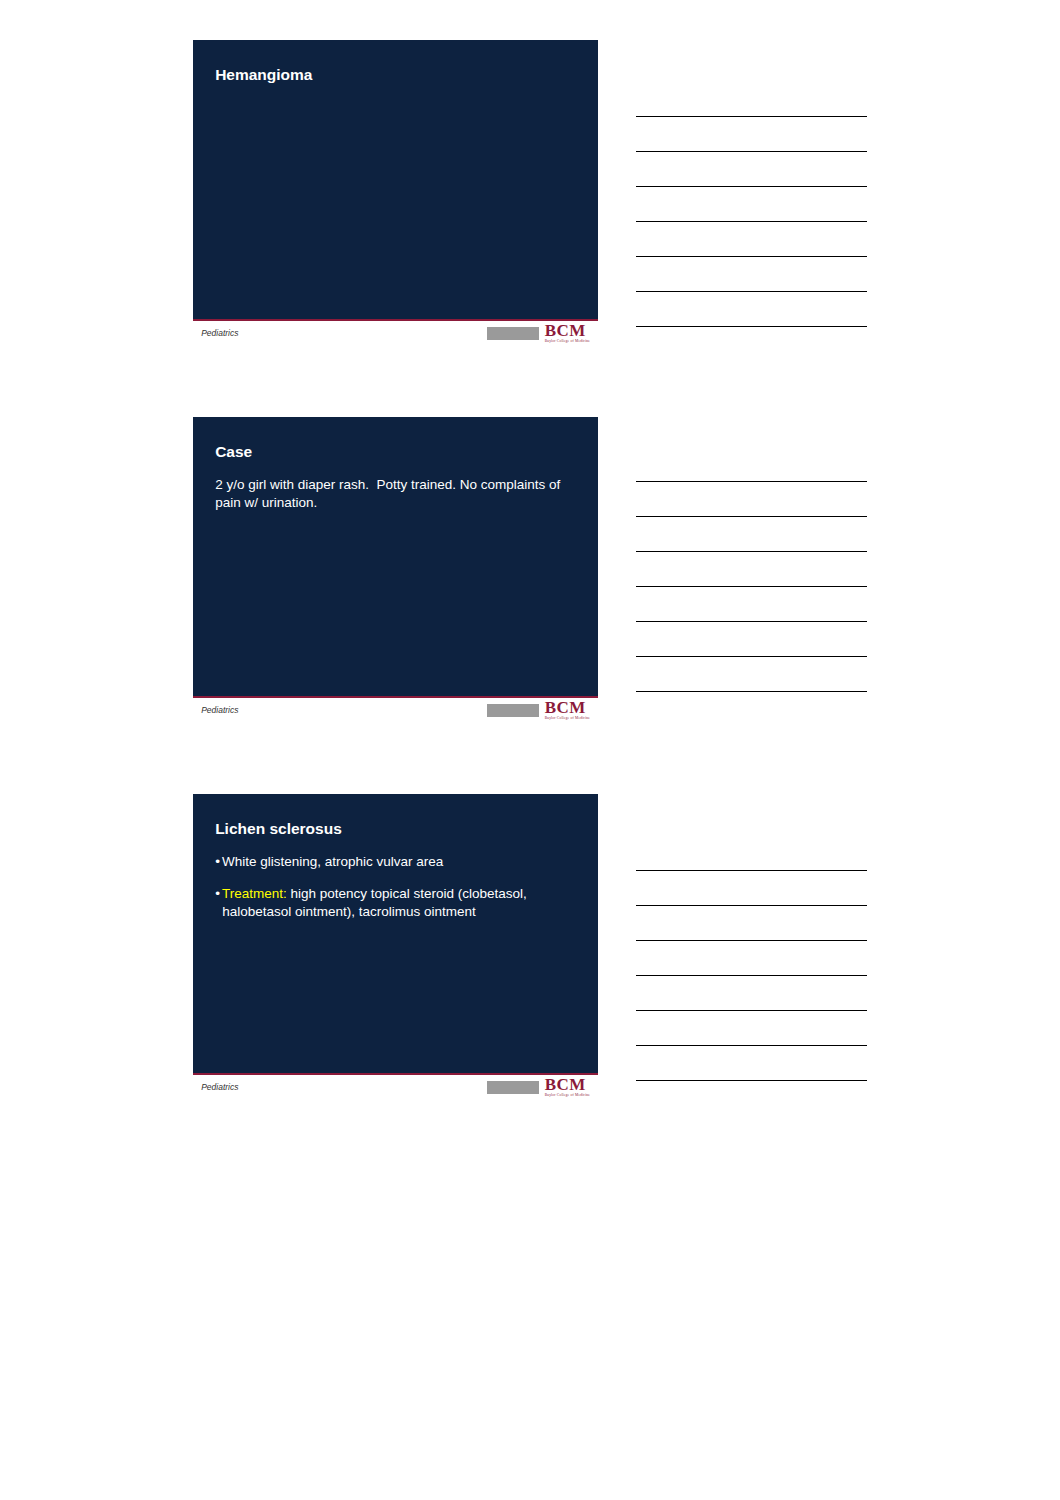Hemangioma
Pediatrics BCMBaylor College of Medicine
Case
2 y/o girl with diaper rash. Potty trained. No complaints of pain w/ urination.
Pediatrics BCMBaylor College of Medicine
Lichen sclerosus
White glistening, atrophic vulvar area
Treatment: high potency topical steroid (clobetasol, halobetasol ointment), tacrolimus ointment
Pediatrics BCMBaylor College of Medicine